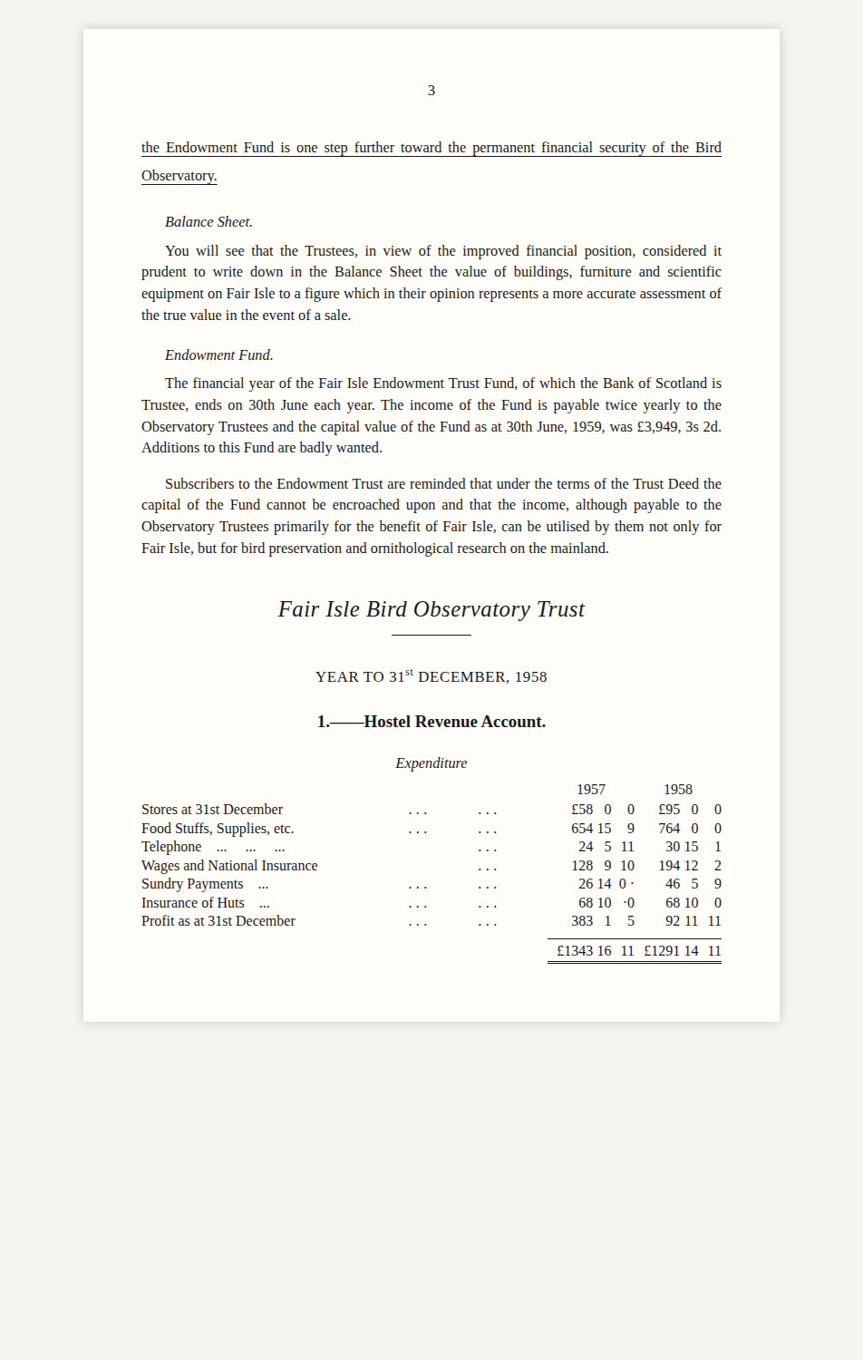3
the Endowment Fund is one step further toward the permanent financial security of the Bird Observatory.
Balance Sheet.
You will see that the Trustees, in view of the improved financial position, considered it prudent to write down in the Balance Sheet the value of buildings, furniture and scientific equipment on Fair Isle to a figure which in their opinion represents a more accurate assessment of the true value in the event of a sale.
Endowment Fund.
The financial year of the Fair Isle Endowment Trust Fund, of which the Bank of Scotland is Trustee, ends on 30th June each year. The income of the Fund is payable twice yearly to the Observatory Trustees and the capital value of the Fund as at 30th June, 1959, was £3,949, 3s 2d. Additions to this Fund are badly wanted.
Subscribers to the Endowment Trust are reminded that under the terms of the Trust Deed the capital of the Fund cannot be encroached upon and that the income, although payable to the Observatory Trustees primarily for the benefit of Fair Isle, can be utilised by them not only for Fair Isle, but for bird preservation and ornithological research on the mainland.
Fair Isle Bird Observatory Trust
YEAR TO 31st DECEMBER, 1958
1.——Hostel Revenue Account.
Expenditure
| | | | 1957 | 1958 |
| --- | --- | --- | --- | --- |
| Stores at 31st December | ... | ... | £58 | 0 | 0 | £95 | 0 | 0 |
| Food Stuffs, Supplies, etc. | ... | ... | 654 | 15 | 9 | 764 | 0 | 0 |
| Telephone ... ... ... | | ... | 24 | 5 | 11 | 30 | 15 | 1 |
| Wages and National Insurance | | ... | 128 | 9 | 10 | 194 | 12 | 2 |
| Sundry Payments ... | ... | ... | 26 | 14 | 0 · | 46 | 5 | 9 |
| Insurance of Huts ... | ... | ... | 68 | 10 | ·0 | 68 | 10 | 0 |
| Profit as at 31st December | ... | ... | 383 | 1 | 5 | 92 | 11 | 11 |
| | | | £1343 | 16 | 11 | £1291 | 14 | 11 |